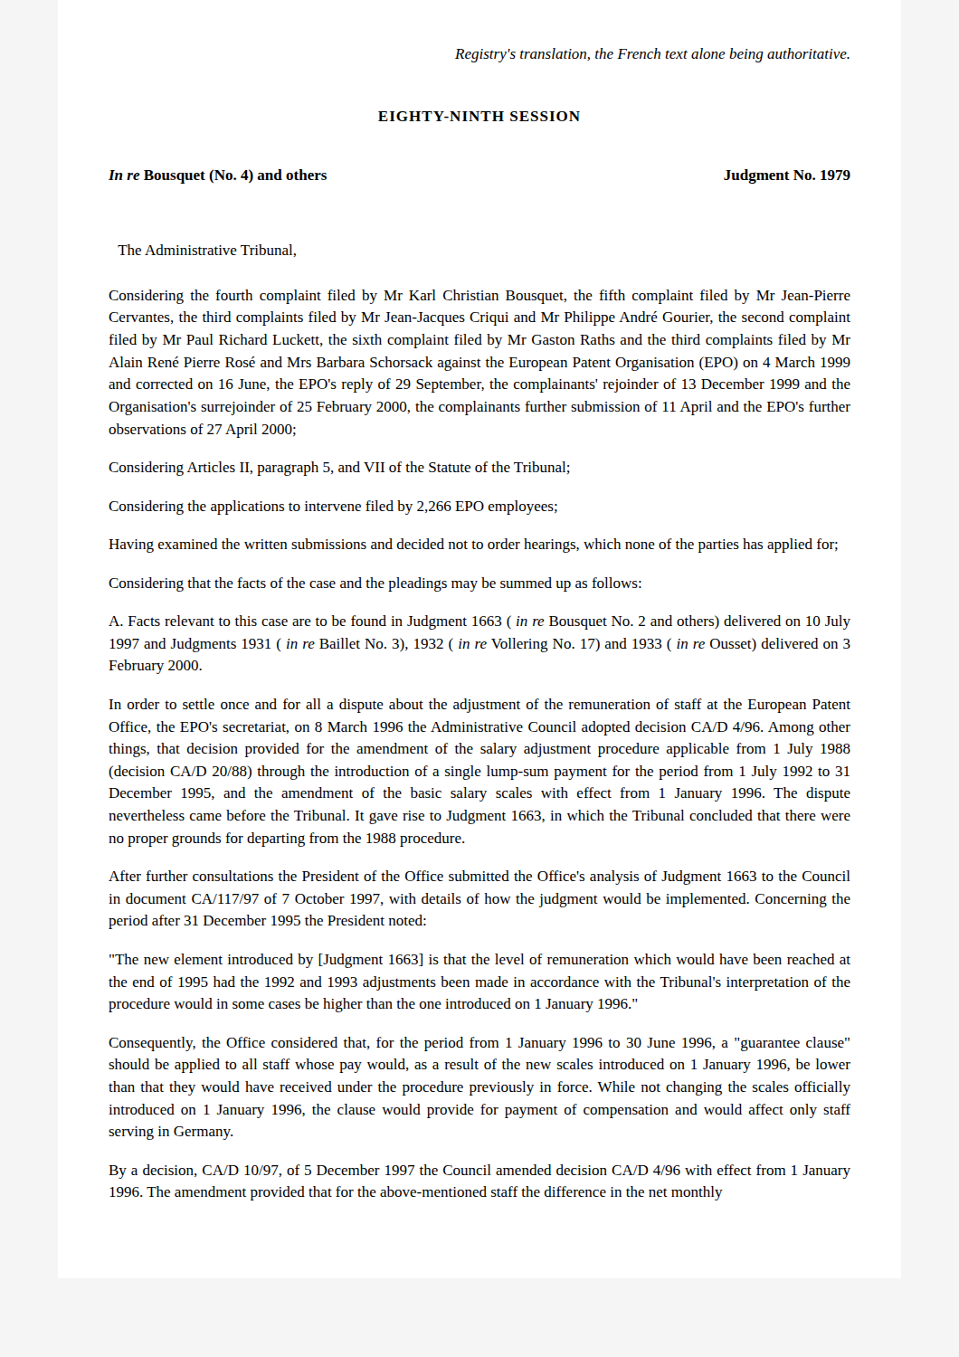Registry's translation, the French text alone being authoritative.
EIGHTY-NINTH SESSION
In re Bousquet (No. 4) and others Judgment No. 1979
The Administrative Tribunal,
Considering the fourth complaint filed by Mr Karl Christian Bousquet, the fifth complaint filed by Mr Jean-Pierre Cervantes, the third complaints filed by Mr Jean-Jacques Criqui and Mr Philippe André Gourier, the second complaint filed by Mr Paul Richard Luckett, the sixth complaint filed by Mr Gaston Raths and the third complaints filed by Mr Alain René Pierre Rosé and Mrs Barbara Schorsack against the European Patent Organisation (EPO) on 4 March 1999 and corrected on 16 June, the EPO's reply of 29 September, the complainants' rejoinder of 13 December 1999 and the Organisation's surrejoinder of 25 February 2000, the complainants further submission of 11 April and the EPO's further observations of 27 April 2000;
Considering Articles II, paragraph 5, and VII of the Statute of the Tribunal;
Considering the applications to intervene filed by 2,266 EPO employees;
Having examined the written submissions and decided not to order hearings, which none of the parties has applied for;
Considering that the facts of the case and the pleadings may be summed up as follows:
A. Facts relevant to this case are to be found in Judgment 1663 ( in re Bousquet No. 2 and others) delivered on 10 July 1997 and Judgments 1931 ( in re Baillet No. 3), 1932 ( in re Vollering No. 17) and 1933 ( in re Ousset) delivered on 3 February 2000.
In order to settle once and for all a dispute about the adjustment of the remuneration of staff at the European Patent Office, the EPO's secretariat, on 8 March 1996 the Administrative Council adopted decision CA/D 4/96. Among other things, that decision provided for the amendment of the salary adjustment procedure applicable from 1 July 1988 (decision CA/D 20/88) through the introduction of a single lump-sum payment for the period from 1 July 1992 to 31 December 1995, and the amendment of the basic salary scales with effect from 1 January 1996. The dispute nevertheless came before the Tribunal. It gave rise to Judgment 1663, in which the Tribunal concluded that there were no proper grounds for departing from the 1988 procedure.
After further consultations the President of the Office submitted the Office's analysis of Judgment 1663 to the Council in document CA/117/97 of 7 October 1997, with details of how the judgment would be implemented. Concerning the period after 31 December 1995 the President noted:
"The new element introduced by [Judgment 1663] is that the level of remuneration which would have been reached at the end of 1995 had the 1992 and 1993 adjustments been made in accordance with the Tribunal's interpretation of the procedure would in some cases be higher than the one introduced on 1 January 1996."
Consequently, the Office considered that, for the period from 1 January 1996 to 30 June 1996, a "guarantee clause" should be applied to all staff whose pay would, as a result of the new scales introduced on 1 January 1996, be lower than that they would have received under the procedure previously in force. While not changing the scales officially introduced on 1 January 1996, the clause would provide for payment of compensation and would affect only staff serving in Germany.
By a decision, CA/D 10/97, of 5 December 1997 the Council amended decision CA/D 4/96 with effect from 1 January 1996. The amendment provided that for the above-mentioned staff the difference in the net monthly